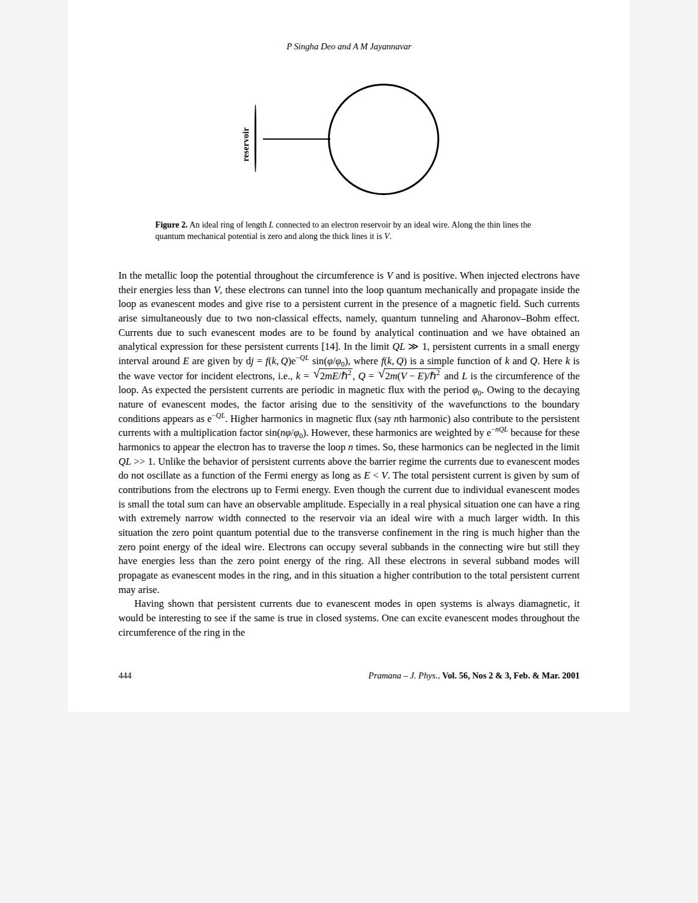P Singha Deo and A M Jayannavar
reservoir
Figure 2. An ideal ring of length L connected to an electron reservoir by an ideal wire. Along the thin lines the quantum mechanical potential is zero and along the thick lines it is V.
In the metallic loop the potential throughout the circumference is V and is positive. When injected electrons have their energies less than V, these electrons can tunnel into the loop quantum mechanically and propagate inside the loop as evanescent modes and give rise to a persistent current in the presence of a magnetic field. Such currents arise simultaneously due to two non-classical effects, namely, quantum tunneling and Aharonov–Bohm effect. Currents due to such evanescent modes are to be found by analytical continuation and we have obtained an analytical expression for these persistent currents [14]. In the limit QL ≫ 1, persistent currents in a small energy interval around E are given by dj = f(k, Q)e−QL sin(φ/φ0), where f(k, Q) is a simple function of k and Q. Here k is the wave vector for incident electrons, i.e., k = 2mE/ℏ2, Q = 2m(V − E)/ℏ2 and L is the circumference of the loop. As expected the persistent currents are periodic in magnetic flux with the period φ0. Owing to the decaying nature of evanescent modes, the factor arising due to the sensitivity of the wavefunctions to the boundary conditions appears as e−QL. Higher harmonics in magnetic flux (say nth harmonic) also contribute to the persistent currents with a multiplication factor sin(nφ/φ0). However, these harmonics are weighted by e−nQL because for these harmonics to appear the electron has to traverse the loop n times. So, these harmonics can be neglected in the limit QL >> 1. Unlike the behavior of persistent currents above the barrier regime the currents due to evanescent modes do not oscillate as a function of the Fermi energy as long as E < V. The total persistent current is given by sum of contributions from the electrons up to Fermi energy. Even though the current due to individual evanescent modes is small the total sum can have an observable amplitude. Especially in a real physical situation one can have a ring with extremely narrow width connected to the reservoir via an ideal wire with a much larger width. In this situation the zero point quantum potential due to the transverse confinement in the ring is much higher than the zero point energy of the ideal wire. Electrons can occupy several subbands in the connecting wire but still they have energies less than the zero point energy of the ring. All these electrons in several subband modes will propagate as evanescent modes in the ring, and in this situation a higher contribution to the total persistent current may arise.
Having shown that persistent currents due to evanescent modes in open systems is always diamagnetic, it would be interesting to see if the same is true in closed systems. One can excite evanescent modes throughout the circumference of the ring in the
444 Pramana – J. Phys., Vol. 56, Nos 2 & 3, Feb. & Mar. 2001